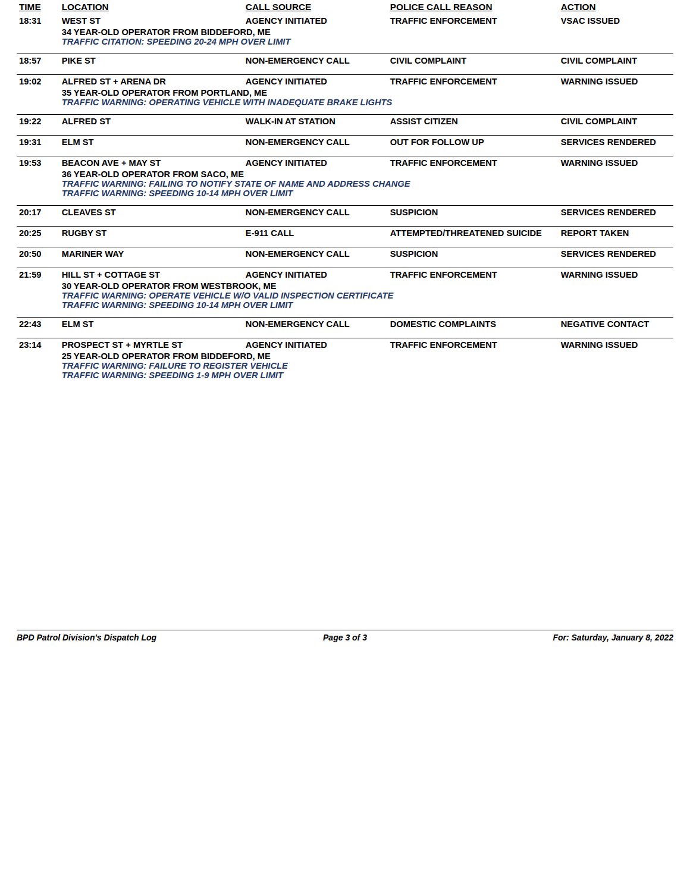| TIME | LOCATION | CALL SOURCE | POLICE CALL REASON | ACTION |
| --- | --- | --- | --- | --- |
| 18:31 | WEST ST | AGENCY INITIATED | TRAFFIC ENFORCEMENT | VSAC ISSUED |
| | 34 YEAR-OLD OPERATOR FROM BIDDEFORD, ME |
| | TRAFFIC CITATION: SPEEDING 20-24 MPH OVER LIMIT |
| 18:57 | PIKE ST | NON-EMERGENCY CALL | CIVIL COMPLAINT | CIVIL COMPLAINT |
| 19:02 | ALFRED ST + ARENA DR | AGENCY INITIATED | TRAFFIC ENFORCEMENT | WARNING ISSUED |
| | 35 YEAR-OLD OPERATOR FROM PORTLAND, ME |
| | TRAFFIC WARNING: OPERATING VEHICLE WITH INADEQUATE BRAKE LIGHTS |
| 19:22 | ALFRED ST | WALK-IN AT STATION | ASSIST CITIZEN | CIVIL COMPLAINT |
| 19:31 | ELM ST | NON-EMERGENCY CALL | OUT FOR FOLLOW UP | SERVICES RENDERED |
| 19:53 | BEACON AVE + MAY ST | AGENCY INITIATED | TRAFFIC ENFORCEMENT | WARNING ISSUED |
| | 36 YEAR-OLD OPERATOR FROM SACO, ME |
| | TRAFFIC WARNING: FAILING TO NOTIFY STATE OF NAME AND ADDRESS CHANGE |
| | TRAFFIC WARNING: SPEEDING 10-14 MPH OVER LIMIT |
| 20:17 | CLEAVES ST | NON-EMERGENCY CALL | SUSPICION | SERVICES RENDERED |
| 20:25 | RUGBY ST | E-911 CALL | ATTEMPTED/THREATENED SUICIDE | REPORT TAKEN |
| 20:50 | MARINER WAY | NON-EMERGENCY CALL | SUSPICION | SERVICES RENDERED |
| 21:59 | HILL ST + COTTAGE ST | AGENCY INITIATED | TRAFFIC ENFORCEMENT | WARNING ISSUED |
| | 30 YEAR-OLD OPERATOR FROM WESTBROOK, ME |
| | TRAFFIC WARNING: OPERATE VEHICLE W/O VALID INSPECTION CERTIFICATE |
| | TRAFFIC WARNING: SPEEDING 10-14 MPH OVER LIMIT |
| 22:43 | ELM ST | NON-EMERGENCY CALL | DOMESTIC COMPLAINTS | NEGATIVE CONTACT |
| 23:14 | PROSPECT ST + MYRTLE ST | AGENCY INITIATED | TRAFFIC ENFORCEMENT | WARNING ISSUED |
| | 25 YEAR-OLD OPERATOR FROM BIDDEFORD, ME |
| | TRAFFIC WARNING: FAILURE TO REGISTER VEHICLE |
| | TRAFFIC WARNING: SPEEDING 1-9 MPH OVER LIMIT |
BPD Patrol Division's Dispatch Log
Page 3 of 3
For: Saturday, January 8, 2022